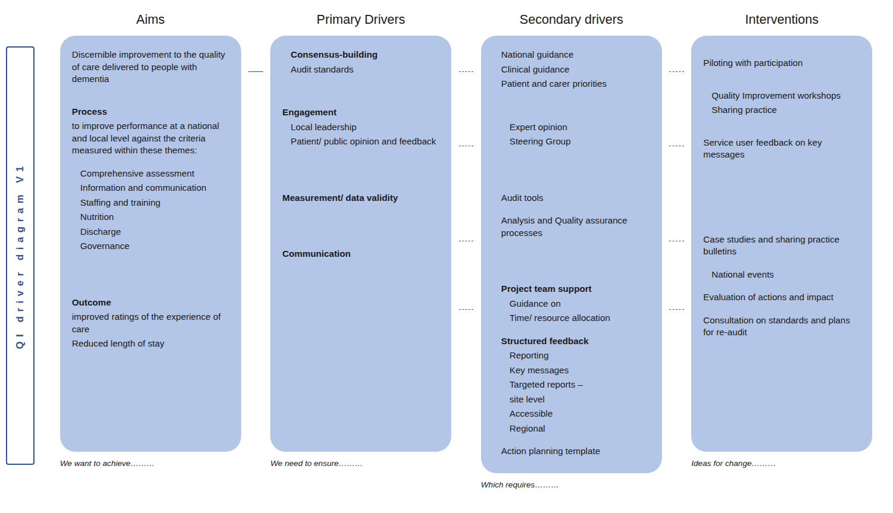QI driver diagram V1
Aims
Discernible improvement to the quality of care delivered to people with dementia
Process
to improve performance at a national and local level against the criteria measured within these themes:
Comprehensive assessment
Information and communication
Staffing and training
Nutrition
Discharge
Governance
Outcome
improved ratings of the experience of care
Reduced length of stay
We want to achieve………
Primary Drivers
Consensus-building
Audit standards
Engagement
Local leadership
Patient/ public opinion and feedback
Measurement/ data validity
Communication
We need to ensure………
Secondary drivers
National guidance
Clinical guidance
Patient and carer priorities
Expert opinion
Steering Group
Audit tools
Analysis and Quality assurance processes
Project team support
Guidance on
Time/ resource allocation
Structured feedback
Reporting
Key messages
Targeted reports –
site level
Accessible
Regional
Action planning template
Which requires………
Interventions
Piloting with participation
Quality Improvement workshops
Sharing practice
Service user feedback on key messages
Case studies and sharing practice bulletins
National events
Evaluation of actions and impact
Consultation on standards and plans for re-audit
Ideas for change………